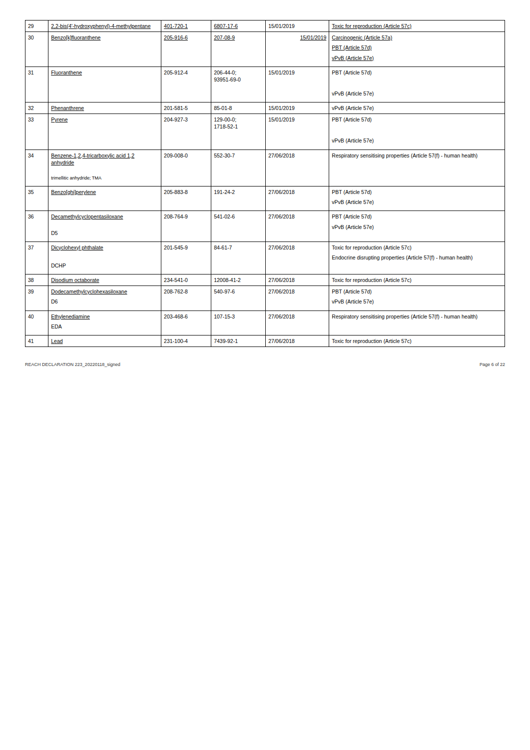| 29 | 2,2-bis(4'-hydroxyphenyl)-4-methylpentane | 401-720-1 | 6807-17-6 | 15/01/2019 | Toxic for reproduction (Article 57c) |
| 30 | Benzo[k]fluoranthene | 205-916-6 | 207-08-9 | 15/01/2019 | Carcinogenic (Article 57a) PBT (Article 57d) vPvB (Article 57e) |
| 31 | Fluoranthene | 205-912-4 | 206-44-0; 93951-69-0 | 15/01/2019 | PBT (Article 57d) vPvB (Article 57e) |
| 32 | Phenanthrene | 201-581-5 | 85-01-8 | 15/01/2019 | vPvB (Article 57e) |
| 33 | Pyrene | 204-927-3 | 129-00-0; 1718-52-1 | 15/01/2019 | PBT (Article 57d) vPvB (Article 57e) |
| 34 | Benzene-1,2,4-tricarboxylic acid 1,2 anhydride trimellitic anhydride; TMA | 209-008-0 | 552-30-7 | 27/06/2018 | Respiratory sensitising properties (Article 57(f) - human health) |
| 35 | Benzo[ghi]perylene | 205-883-8 | 191-24-2 | 27/06/2018 | PBT (Article 57d) vPvB (Article 57e) |
| 36 | Decamethylcyclopentasiloxane D5 | 208-764-9 | 541-02-6 | 27/06/2018 | PBT (Article 57d) vPvB (Article 57e) |
| 37 | Dicyclohexyl phthalate DCHP | 201-545-9 | 84-61-7 | 27/06/2018 | Toxic for reproduction (Article 57c) Endocrine disrupting properties (Article 57(f) - human health) |
| 38 | Disodium octaborate | 234-541-0 | 12008-41-2 | 27/06/2018 | Toxic for reproduction (Article 57c) |
| 39 | Dodecamethylcyclohexasiloxane D6 | 208-762-8 | 540-97-6 | 27/06/2018 | PBT (Article 57d) vPvB (Article 57e) |
| 40 | Ethylenediamine EDA | 203-468-6 | 107-15-3 | 27/06/2018 | Respiratory sensitising properties (Article 57(f) - human health) |
| 41 | Lead | 231-100-4 | 7439-92-1 | 27/06/2018 | Toxic for reproduction (Article 57c) |
REACH DECLARATION 223_20220118_signed Page 6 of 22